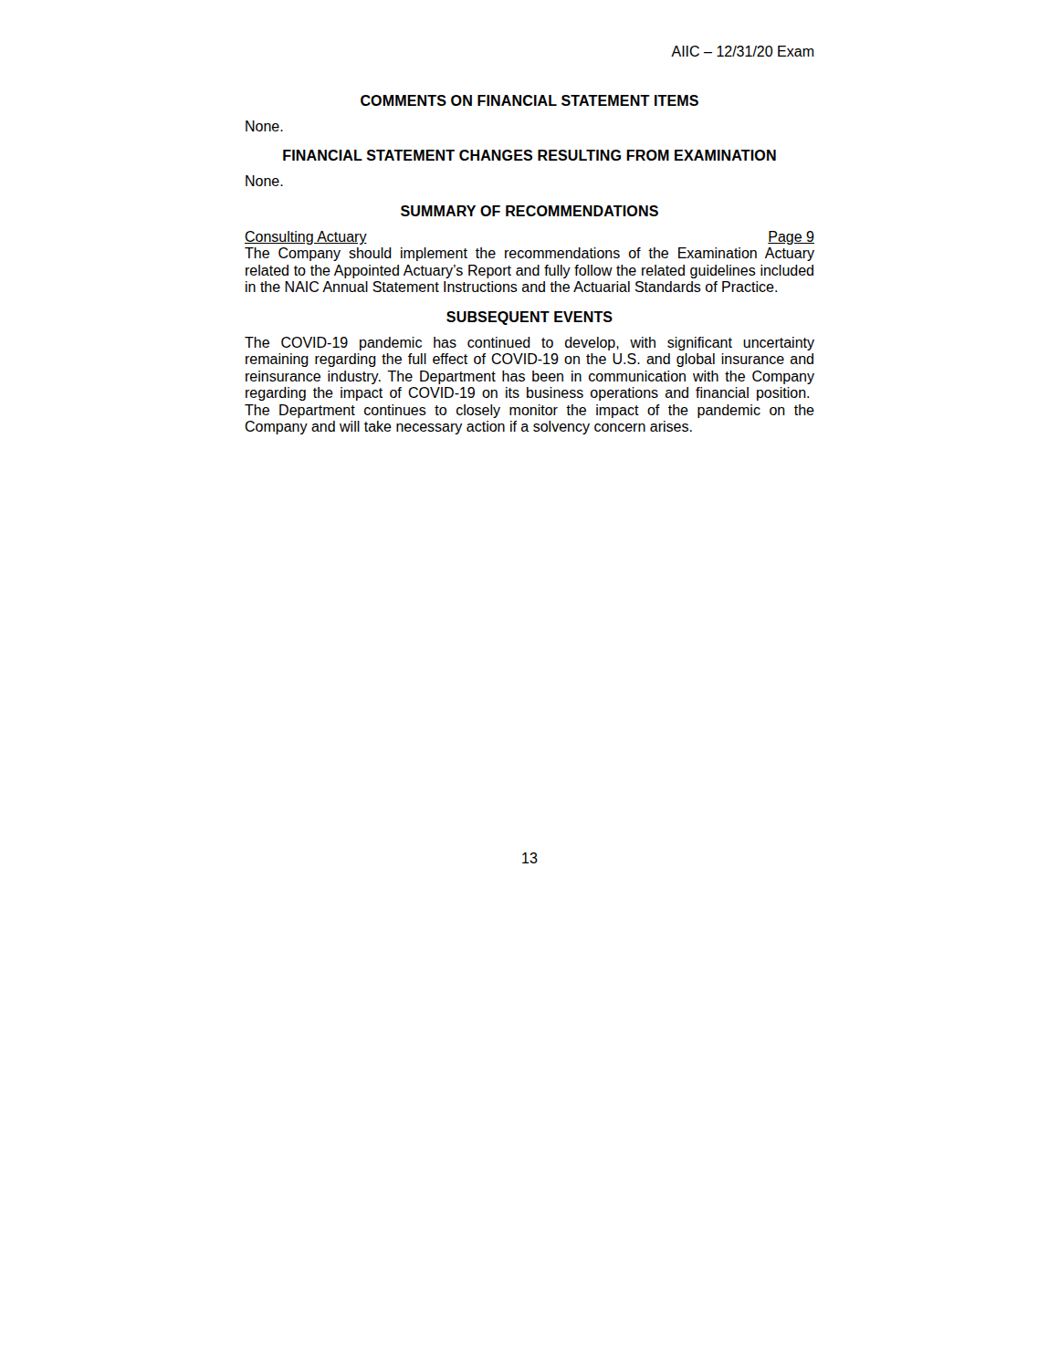AIIC – 12/31/20 Exam
COMMENTS ON FINANCIAL STATEMENT ITEMS
None.
FINANCIAL STATEMENT CHANGES RESULTING FROM EXAMINATION
None.
SUMMARY OF RECOMMENDATIONS
Consulting Actuary Page 9
The Company should implement the recommendations of the Examination Actuary related to the Appointed Actuary’s Report and fully follow the related guidelines included in the NAIC Annual Statement Instructions and the Actuarial Standards of Practice.
SUBSEQUENT EVENTS
The COVID-19 pandemic has continued to develop, with significant uncertainty remaining regarding the full effect of COVID-19 on the U.S. and global insurance and reinsurance industry. The Department has been in communication with the Company regarding the impact of COVID-19 on its business operations and financial position. The Department continues to closely monitor the impact of the pandemic on the Company and will take necessary action if a solvency concern arises.
13